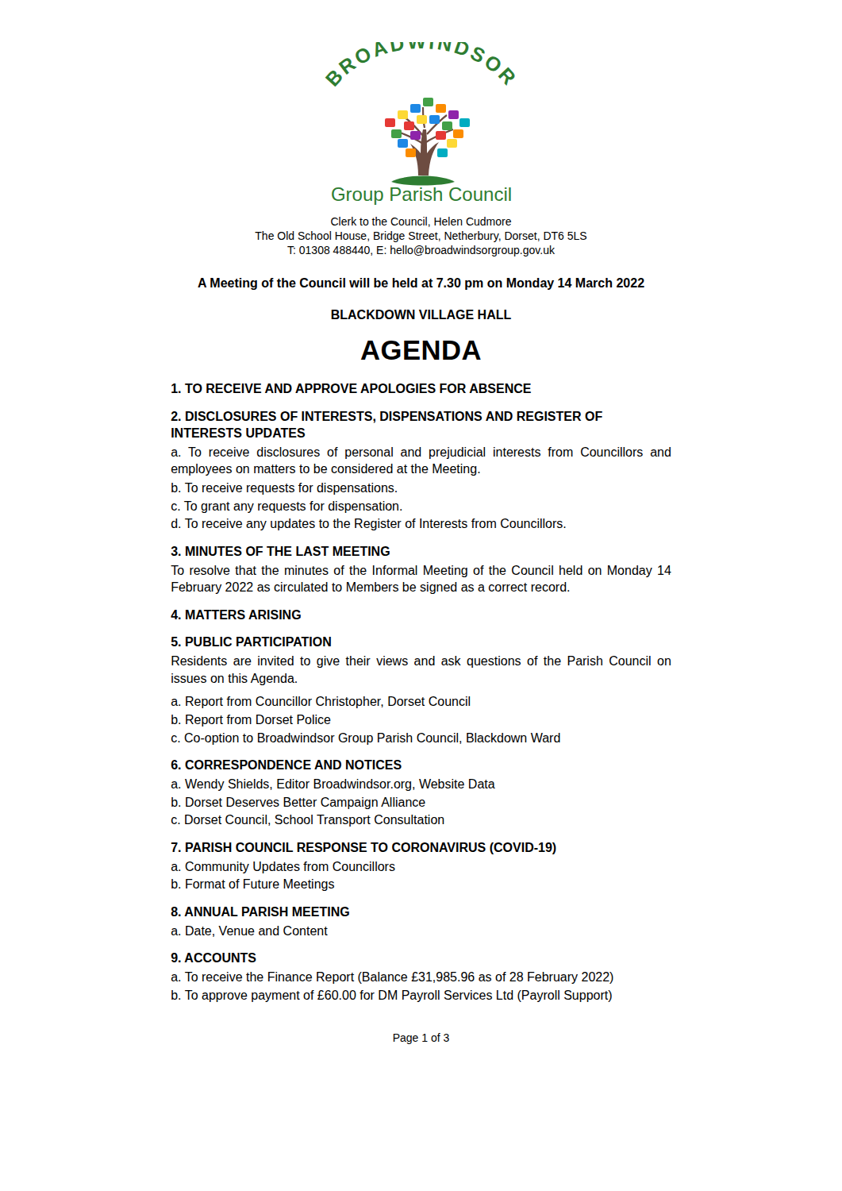BROADWINDSOR Group Parish Council
Clerk to the Council, Helen Cudmore
The Old School House, Bridge Street, Netherbury, Dorset, DT6 5LS
T: 01308 488440, E: hello@broadwindsorgroup.gov.uk
A Meeting of the Council will be held at 7.30 pm on Monday 14 March 2022
BLACKDOWN VILLAGE HALL
AGENDA
1. TO RECEIVE AND APPROVE APOLOGIES FOR ABSENCE
2. DISCLOSURES OF INTERESTS, DISPENSATIONS AND REGISTER OF INTERESTS UPDATES
a. To receive disclosures of personal and prejudicial interests from Councillors and employees on matters to be considered at the Meeting.
b. To receive requests for dispensations.
c. To grant any requests for dispensation.
d. To receive any updates to the Register of Interests from Councillors.
3. MINUTES OF THE LAST MEETING
To resolve that the minutes of the Informal Meeting of the Council held on Monday 14 February 2022 as circulated to Members be signed as a correct record.
4. MATTERS ARISING
5. PUBLIC PARTICIPATION
Residents are invited to give their views and ask questions of the Parish Council on issues on this Agenda.
a. Report from Councillor Christopher, Dorset Council
b. Report from Dorset Police
c. Co-option to Broadwindsor Group Parish Council, Blackdown Ward
6. CORRESPONDENCE AND NOTICES
a. Wendy Shields, Editor Broadwindsor.org, Website Data
b. Dorset Deserves Better Campaign Alliance
c. Dorset Council, School Transport Consultation
7. PARISH COUNCIL RESPONSE TO CORONAVIRUS (COVID-19)
a. Community Updates from Councillors
b. Format of Future Meetings
8. ANNUAL PARISH MEETING
a. Date, Venue and Content
9. ACCOUNTS
a. To receive the Finance Report (Balance £31,985.96 as of 28 February 2022)
b. To approve payment of £60.00 for DM Payroll Services Ltd (Payroll Support)
Page 1 of 3